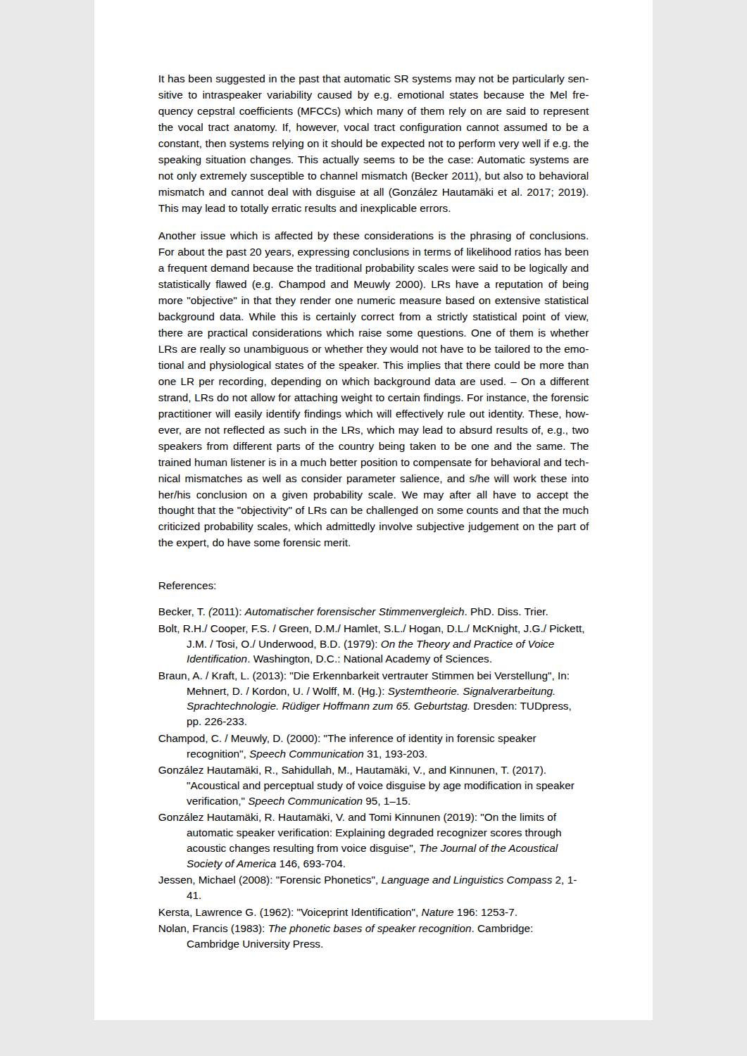It has been suggested in the past that automatic SR systems may not be particularly sensitive to intraspeaker variability caused by e.g. emotional states because the Mel frequency cepstral coefficients (MFCCs) which many of them rely on are said to represent the vocal tract anatomy. If, however, vocal tract configuration cannot assumed to be a constant, then systems relying on it should be expected not to perform very well if e.g. the speaking situation changes. This actually seems to be the case: Automatic systems are not only extremely susceptible to channel mismatch (Becker 2011), but also to behavioral mismatch and cannot deal with disguise at all (González Hautamäki et al. 2017; 2019). This may lead to totally erratic results and inexplicable errors.
Another issue which is affected by these considerations is the phrasing of conclusions. For about the past 20 years, expressing conclusions in terms of likelihood ratios has been a frequent demand because the traditional probability scales were said to be logically and statistically flawed (e.g. Champod and Meuwly 2000). LRs have a reputation of being more "objective" in that they render one numeric measure based on extensive statistical background data. While this is certainly correct from a strictly statistical point of view, there are practical considerations which raise some questions. One of them is whether LRs are really so unambiguous or whether they would not have to be tailored to the emotional and physiological states of the speaker. This implies that there could be more than one LR per recording, depending on which background data are used. – On a different strand, LRs do not allow for attaching weight to certain findings. For instance, the forensic practitioner will easily identify findings which will effectively rule out identity. These, however, are not reflected as such in the LRs, which may lead to absurd results of, e.g., two speakers from different parts of the country being taken to be one and the same. The trained human listener is in a much better position to compensate for behavioral and technical mismatches as well as consider parameter salience, and s/he will work these into her/his conclusion on a given probability scale. We may after all have to accept the thought that the "objectivity" of LRs can be challenged on some counts and that the much criticized probability scales, which admittedly involve subjective judgement on the part of the expert, do have some forensic merit.
References:
Becker, T. (2011): Automatischer forensischer Stimmenvergleich. PhD. Diss. Trier.
Bolt, R.H./ Cooper, F.S. / Green, D.M./ Hamlet, S.L./ Hogan, D.L./ McKnight, J.G./ Pickett, J.M. / Tosi, O./ Underwood, B.D. (1979): On the Theory and Practice of Voice Identification. Washington, D.C.: National Academy of Sciences.
Braun, A. / Kraft, L. (2013): "Die Erkennbarkeit vertrauter Stimmen bei Verstellung", In: Mehnert, D. / Kordon, U. / Wolff, M. (Hg.): Systemtheorie. Signalverarbeitung. Sprachtechnologie. Rüdiger Hoffmann zum 65. Geburtstag. Dresden: TUDpress, pp. 226-233.
Champod, C. / Meuwly, D. (2000): "The inference of identity in forensic speaker recognition", Speech Communication 31, 193-203.
González Hautamäki, R., Sahidullah, M., Hautamäki, V., and Kinnunen, T. (2017). "Acoustical and perceptual study of voice disguise by age modification in speaker verification," Speech Communication 95, 1–15.
González Hautamäki, R. Hautamäki, V. and Tomi Kinnunen (2019): "On the limits of automatic speaker verification: Explaining degraded recognizer scores through acoustic changes resulting from voice disguise", The Journal of the Acoustical Society of America 146, 693-704.
Jessen, Michael (2008): "Forensic Phonetics", Language and Linguistics Compass 2, 1-41.
Kersta, Lawrence G. (1962): "Voiceprint Identification", Nature 196: 1253-7.
Nolan, Francis (1983): The phonetic bases of speaker recognition. Cambridge: Cambridge University Press.